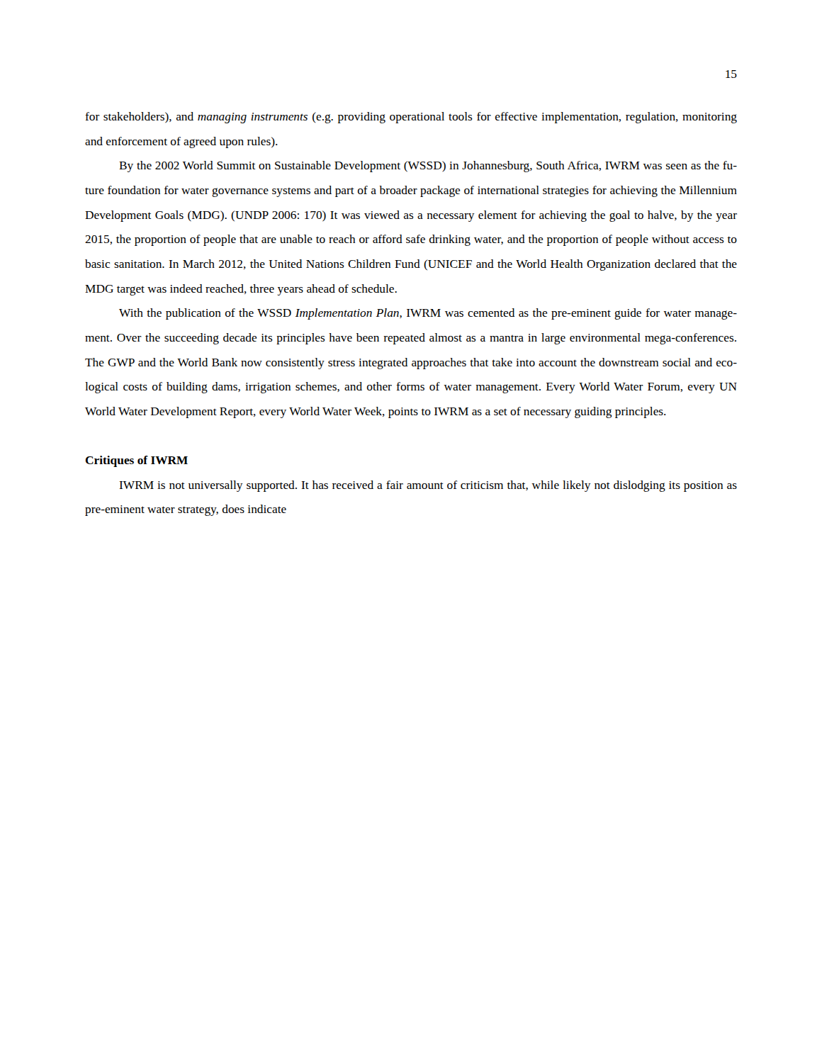15
for stakeholders), and managing instruments (e.g. providing operational tools for effective implementation, regulation, monitoring and enforcement of agreed upon rules).
By the 2002 World Summit on Sustainable Development (WSSD) in Johannesburg, South Africa, IWRM was seen as the future foundation for water governance systems and part of a broader package of international strategies for achieving the Millennium Development Goals (MDG). (UNDP 2006: 170) It was viewed as a necessary element for achieving the goal to halve, by the year 2015, the proportion of people that are unable to reach or afford safe drinking water, and the proportion of people without access to basic sanitation. In March 2012, the United Nations Children Fund (UNICEF and the World Health Organization declared that the MDG target was indeed reached, three years ahead of schedule.
With the publication of the WSSD Implementation Plan, IWRM was cemented as the pre-eminent guide for water management. Over the succeeding decade its principles have been repeated almost as a mantra in large environmental mega-conferences. The GWP and the World Bank now consistently stress integrated approaches that take into account the downstream social and ecological costs of building dams, irrigation schemes, and other forms of water management. Every World Water Forum, every UN World Water Development Report, every World Water Week, points to IWRM as a set of necessary guiding principles.
Critiques of IWRM
IWRM is not universally supported. It has received a fair amount of criticism that, while likely not dislodging its position as pre-eminent water strategy, does indicate